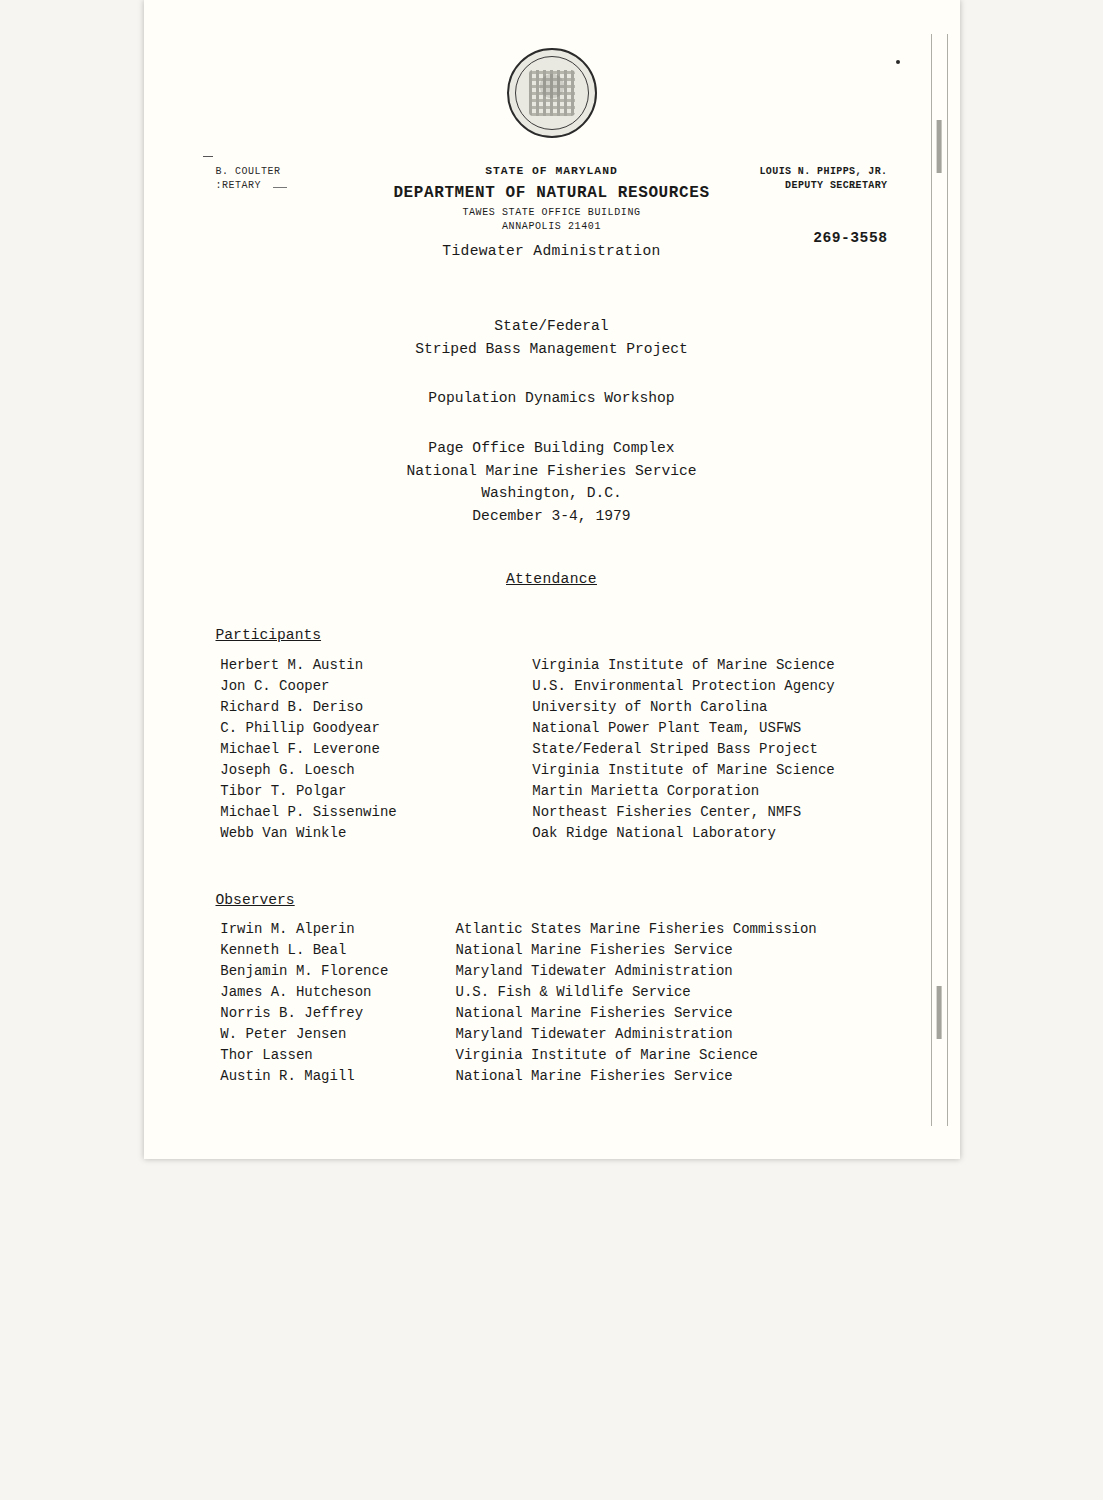B. COULTER
:RETARY
LOUIS N. PHIPPS, JR.
DEPUTY SECRETARY
STATE OF MARYLAND
DEPARTMENT OF NATURAL RESOURCES
TAWES STATE OFFICE BUILDING
ANNAPOLIS 21401
Tidewater Administration
269-3558
State/Federal
Striped Bass Management Project
Population Dynamics Workshop
Page Office Building Complex
National Marine Fisheries Service
Washington, D.C.
December 3-4, 1979
Attendance
Participants
| Herbert M. Austin | Virginia Institute of Marine Science |
| Jon C. Cooper | U.S. Environmental Protection Agency |
| Richard B. Deriso | University of North Carolina |
| C. Phillip Goodyear | National Power Plant Team, USFWS |
| Michael F. Leverone | State/Federal Striped Bass Project |
| Joseph G. Loesch | Virginia Institute of Marine Science |
| Tibor T. Polgar | Martin Marietta Corporation |
| Michael P. Sissenwine | Northeast Fisheries Center, NMFS |
| Webb Van Winkle | Oak Ridge National Laboratory |
Observers
| Irwin M. Alperin | Atlantic States Marine Fisheries Commission |
| Kenneth L. Beal | National Marine Fisheries Service |
| Benjamin M. Florence | Maryland Tidewater Administration |
| James A. Hutcheson | U.S. Fish & Wildlife Service |
| Norris B. Jeffrey | National Marine Fisheries Service |
| W. Peter Jensen | Maryland Tidewater Administration |
| Thor Lassen | Virginia Institute of Marine Science |
| Austin R. Magill | National Marine Fisheries Service |